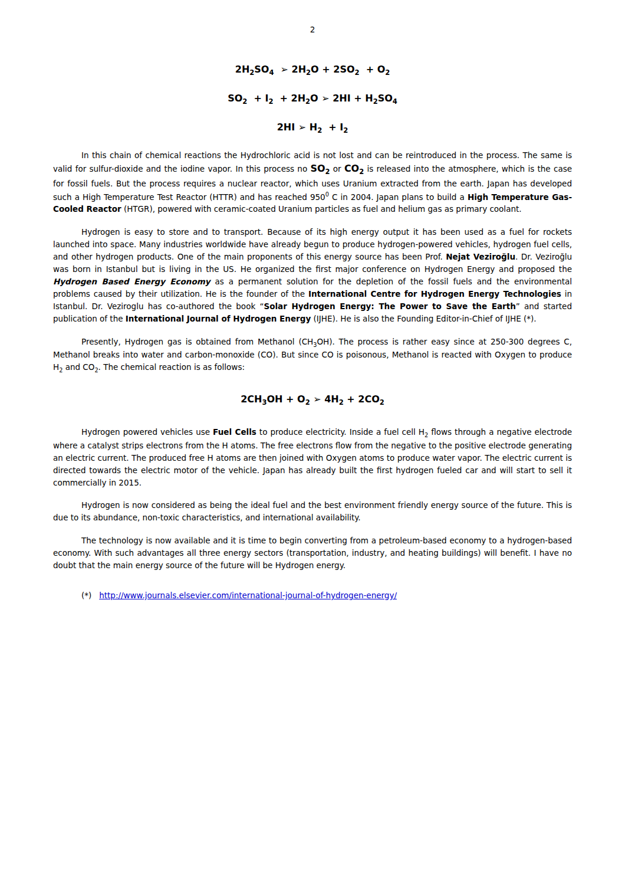2
2H2SO4 ➢ 2H2O + 2SO2 + O2
SO2 + I2 + 2H2O ➢ 2HI + H2SO4
2HI ➢ H2 + I2
In this chain of chemical reactions the Hydrochloric acid is not lost and can be reintroduced in the process. The same is valid for sulfur-dioxide and the iodine vapor. In this process no SO2 or CO2 is released into the atmosphere, which is the case for fossil fuels. But the process requires a nuclear reactor, which uses Uranium extracted from the earth. Japan has developed such a High Temperature Test Reactor (HTTR) and has reached 9500 C in 2004. Japan plans to build a High Temperature Gas-Cooled Reactor (HTGR), powered with ceramic-coated Uranium particles as fuel and helium gas as primary coolant.
Hydrogen is easy to store and to transport. Because of its high energy output it has been used as a fuel for rockets launched into space. Many industries worldwide have already begun to produce hydrogen-powered vehicles, hydrogen fuel cells, and other hydrogen products. One of the main proponents of this energy source has been Prof. Nejat Veziroğlu. Dr. Veziroğlu was born in Istanbul but is living in the US. He organized the first major conference on Hydrogen Energy and proposed the Hydrogen Based Energy Economy as a permanent solution for the depletion of the fossil fuels and the environmental problems caused by their utilization. He is the founder of the International Centre for Hydrogen Energy Technologies in Istanbul. Dr. Veziroglu has co-authored the book “Solar Hydrogen Energy: The Power to Save the Earth” and started publication of the International Journal of Hydrogen Energy (IJHE). He is also the Founding Editor-in-Chief of IJHE (*).
Presently, Hydrogen gas is obtained from Methanol (CH3OH). The process is rather easy since at 250-300 degrees C, Methanol breaks into water and carbon-monoxide (CO). But since CO is poisonous, Methanol is reacted with Oxygen to produce H2 and CO2. The chemical reaction is as follows:
2CH3OH + O2 ➢ 4H2 + 2CO2
Hydrogen powered vehicles use Fuel Cells to produce electricity. Inside a fuel cell H2 flows through a negative electrode where a catalyst strips electrons from the H atoms. The free electrons flow from the negative to the positive electrode generating an electric current. The produced free H atoms are then joined with Oxygen atoms to produce water vapor. The electric current is directed towards the electric motor of the vehicle. Japan has already built the first hydrogen fueled car and will start to sell it commercially in 2015.
Hydrogen is now considered as being the ideal fuel and the best environment friendly energy source of the future. This is due to its abundance, non-toxic characteristics, and international availability.
The technology is now available and it is time to begin converting from a petroleum-based economy to a hydrogen-based economy. With such advantages all three energy sectors (transportation, industry, and heating buildings) will benefit. I have no doubt that the main energy source of the future will be Hydrogen energy.
(*) http://www.journals.elsevier.com/international-journal-of-hydrogen-energy/